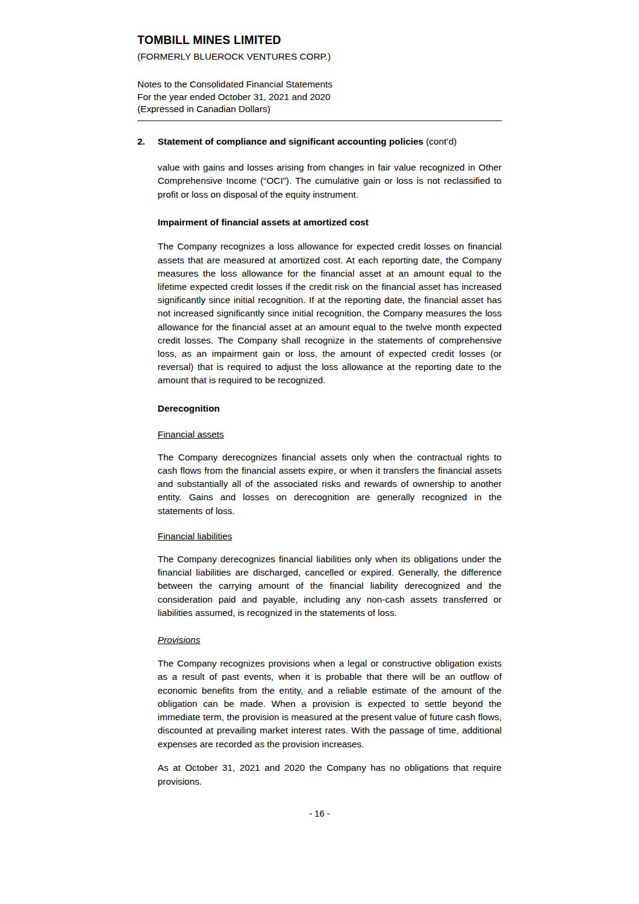TOMBILL MINES LIMITED
(FORMERLY BLUEROCK VENTURES CORP.)
Notes to the Consolidated Financial Statements
For the year ended October 31, 2021 and 2020
(Expressed in Canadian Dollars)
2. Statement of compliance and significant accounting policies (cont’d)
value with gains and losses arising from changes in fair value recognized in Other Comprehensive Income (“OCI”). The cumulative gain or loss is not reclassified to profit or loss on disposal of the equity instrument.
Impairment of financial assets at amortized cost
The Company recognizes a loss allowance for expected credit losses on financial assets that are measured at amortized cost. At each reporting date, the Company measures the loss allowance for the financial asset at an amount equal to the lifetime expected credit losses if the credit risk on the financial asset has increased significantly since initial recognition. If at the reporting date, the financial asset has not increased significantly since initial recognition, the Company measures the loss allowance for the financial asset at an amount equal to the twelve month expected credit losses. The Company shall recognize in the statements of comprehensive loss, as an impairment gain or loss, the amount of expected credit losses (or reversal) that is required to adjust the loss allowance at the reporting date to the amount that is required to be recognized.
Derecognition
Financial assets
The Company derecognizes financial assets only when the contractual rights to cash flows from the financial assets expire, or when it transfers the financial assets and substantially all of the associated risks and rewards of ownership to another entity. Gains and losses on derecognition are generally recognized in the statements of loss.
Financial liabilities
The Company derecognizes financial liabilities only when its obligations under the financial liabilities are discharged, cancelled or expired. Generally, the difference between the carrying amount of the financial liability derecognized and the consideration paid and payable, including any non-cash assets transferred or liabilities assumed, is recognized in the statements of loss.
Provisions
The Company recognizes provisions when a legal or constructive obligation exists as a result of past events, when it is probable that there will be an outflow of economic benefits from the entity, and a reliable estimate of the amount of the obligation can be made. When a provision is expected to settle beyond the immediate term, the provision is measured at the present value of future cash flows, discounted at prevailing market interest rates. With the passage of time, additional expenses are recorded as the provision increases.
As at October 31, 2021 and 2020 the Company has no obligations that require provisions.
- 16 -